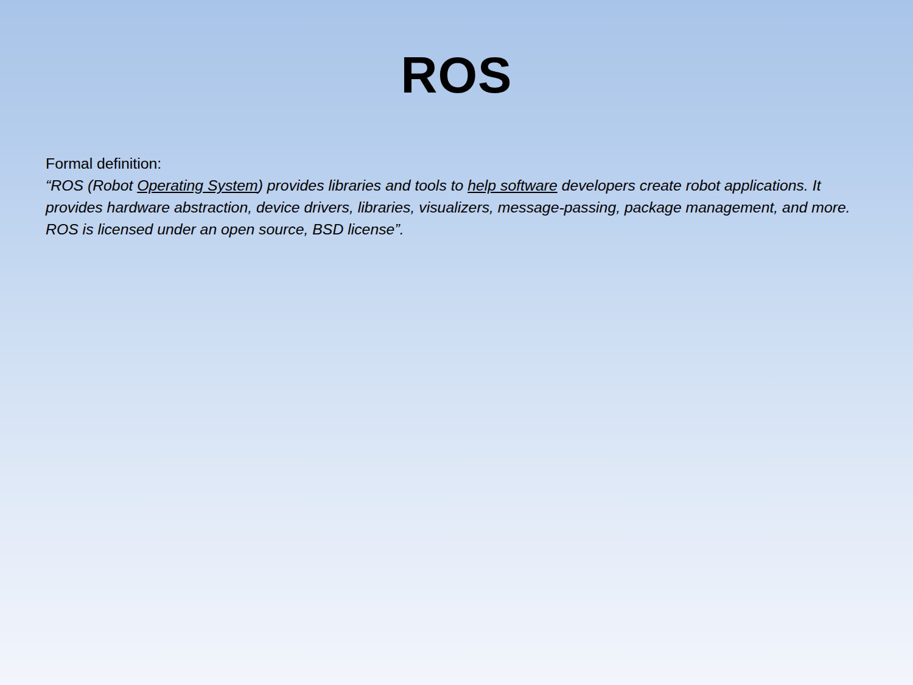ROS
Formal definition:
“ROS (Robot Operating System) provides libraries and tools to help software developers create robot applications. It provides hardware abstraction, device drivers, libraries, visualizers, message-passing, package management, and more. ROS is licensed under an open source, BSD license”.